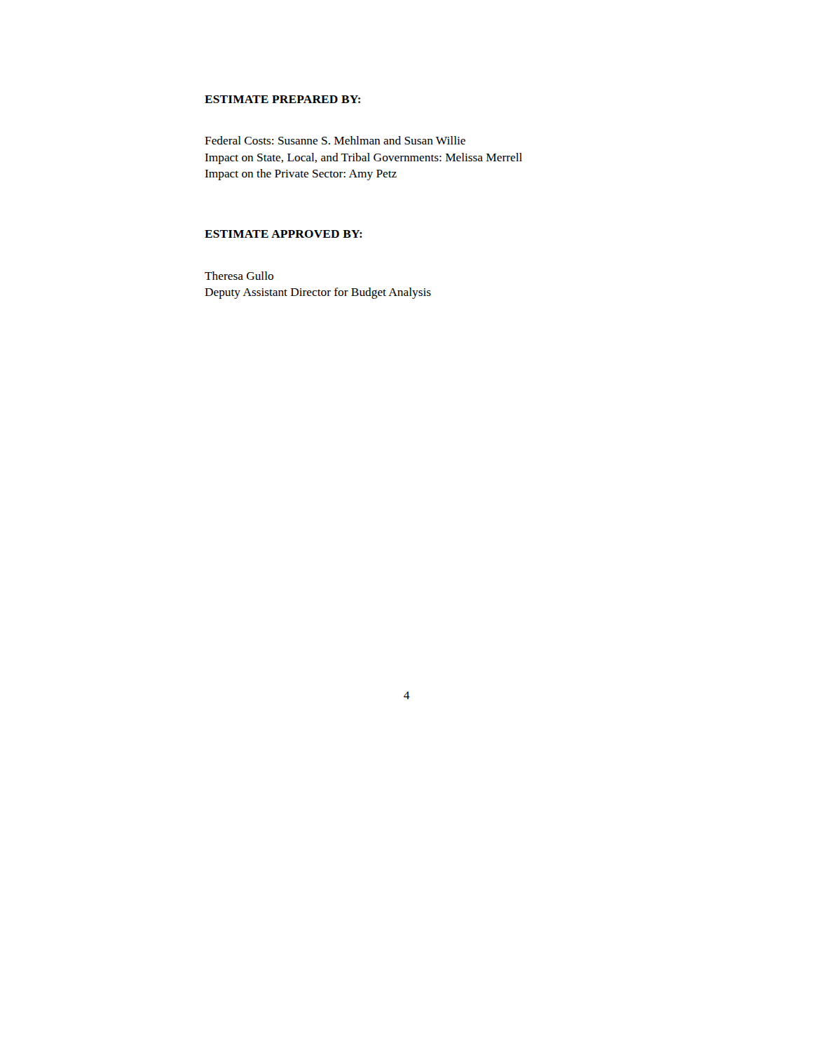ESTIMATE PREPARED BY:
Federal Costs: Susanne S. Mehlman and Susan Willie
Impact on State, Local, and Tribal Governments: Melissa Merrell
Impact on the Private Sector: Amy Petz
ESTIMATE APPROVED BY:
Theresa Gullo
Deputy Assistant Director for Budget Analysis
4